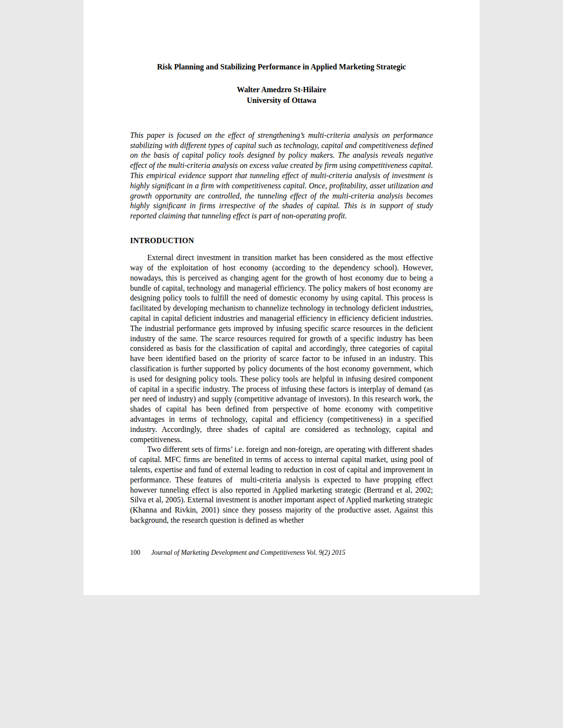Risk Planning and Stabilizing Performance in Applied Marketing Strategic
Walter Amedzro St-Hilaire University of Ottawa
This paper is focused on the effect of strengthening’s multi-criteria analysis on performance stabilizing with different types of capital such as technology, capital and competitiveness defined on the basis of capital policy tools designed by policy makers. The analysis reveals negative effect of the multi-criteria analysis on excess value created by firm using competitiveness capital. This empirical evidence support that tunneling effect of multi-criteria analysis of investment is highly significant in a firm with competitiveness capital. Once, profitability, asset utilization and growth opportunity are controlled, the tunneling effect of the multi-criteria analysis becomes highly significant in firms irrespective of the shades of capital. This is in support of study reported claiming that tunneling effect is part of non-operating profit.
INTRODUCTION
External direct investment in transition market has been considered as the most effective way of the exploitation of host economy (according to the dependency school). However, nowadays, this is perceived as changing agent for the growth of host economy due to being a bundle of capital, technology and managerial efficiency. The policy makers of host economy are designing policy tools to fulfill the need of domestic economy by using capital. This process is facilitated by developing mechanism to channelize technology in technology deficient industries, capital in capital deficient industries and managerial efficiency in efficiency deficient industries. The industrial performance gets improved by infusing specific scarce resources in the deficient industry of the same. The scarce resources required for growth of a specific industry has been considered as basis for the classification of capital and accordingly, three categories of capital have been identified based on the priority of scarce factor to be infused in an industry. This classification is further supported by policy documents of the host economy government, which is used for designing policy tools. These policy tools are helpful in infusing desired component of capital in a specific industry. The process of infusing these factors is interplay of demand (as per need of industry) and supply (competitive advantage of investors). In this research work, the shades of capital has been defined from perspective of home economy with competitive advantages in terms of technology, capital and efficiency (competitiveness) in a specified industry. Accordingly, three shades of capital are considered as technology, capital and competitiveness.
Two different sets of firms’ i.e. foreign and non-foreign, are operating with different shades of capital. MFC firms are benefited in terms of access to internal capital market, using pool of talents, expertise and fund of external leading to reduction in cost of capital and improvement in performance. These features of multi-criteria analysis is expected to have propping effect however tunneling effect is also reported in Applied marketing strategic (Bertrand et al, 2002; Silva et al, 2005). External investment is another important aspect of Applied marketing strategic (Khanna and Rivkin, 2001) since they possess majority of the productive asset. Against this background, the research question is defined as whether
100 Journal of Marketing Development and Competitiveness Vol. 9(2) 2015